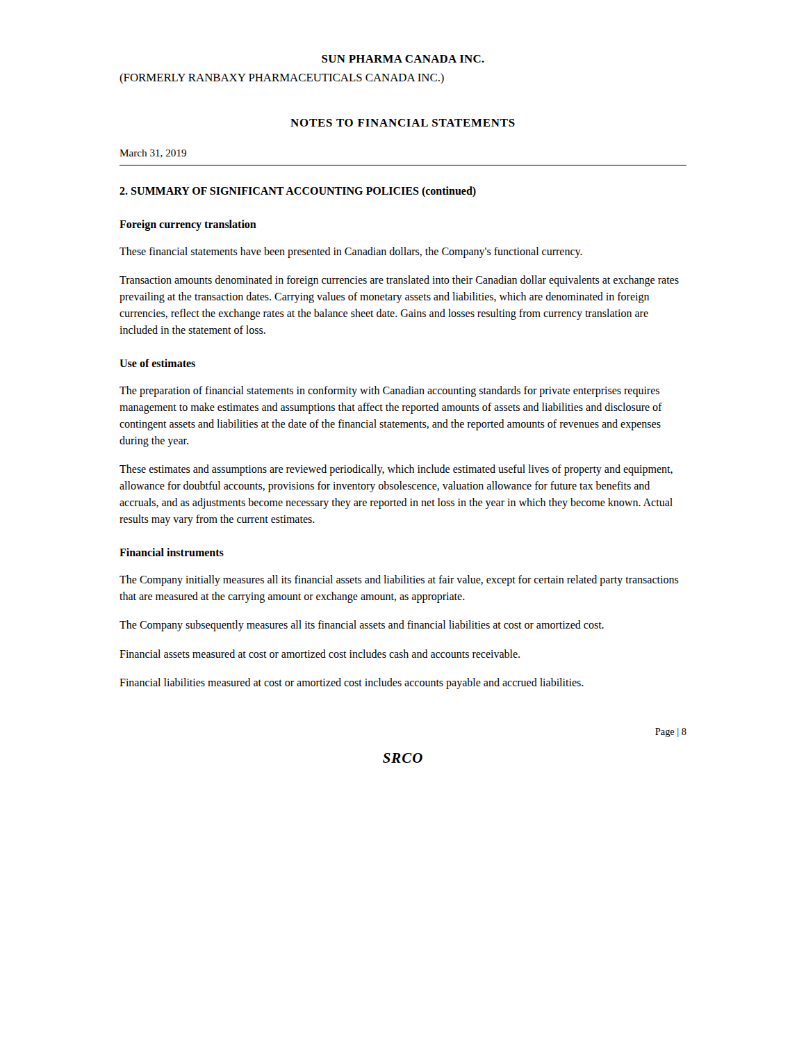SUN PHARMA CANADA INC.
(FORMERLY RANBAXY PHARMACEUTICALS CANADA INC.)
NOTES TO FINANCIAL STATEMENTS
March 31, 2019
2. SUMMARY OF SIGNIFICANT ACCOUNTING POLICIES (continued)
Foreign currency translation
These financial statements have been presented in Canadian dollars, the Company's functional currency.
Transaction amounts denominated in foreign currencies are translated into their Canadian dollar equivalents at exchange rates prevailing at the transaction dates. Carrying values of monetary assets and liabilities, which are denominated in foreign currencies, reflect the exchange rates at the balance sheet date. Gains and losses resulting from currency translation are included in the statement of loss.
Use of estimates
The preparation of financial statements in conformity with Canadian accounting standards for private enterprises requires management to make estimates and assumptions that affect the reported amounts of assets and liabilities and disclosure of contingent assets and liabilities at the date of the financial statements, and the reported amounts of revenues and expenses during the year.
These estimates and assumptions are reviewed periodically, which include estimated useful lives of property and equipment, allowance for doubtful accounts, provisions for inventory obsolescence, valuation allowance for future tax benefits and accruals, and as adjustments become necessary they are reported in net loss in the year in which they become known. Actual results may vary from the current estimates.
Financial instruments
The Company initially measures all its financial assets and liabilities at fair value, except for certain related party transactions that are measured at the carrying amount or exchange amount, as appropriate.
The Company subsequently measures all its financial assets and financial liabilities at cost or amortized cost.
Financial assets measured at cost or amortized cost includes cash and accounts receivable.
Financial liabilities measured at cost or amortized cost includes accounts payable and accrued liabilities.
Page | 8
SRCO